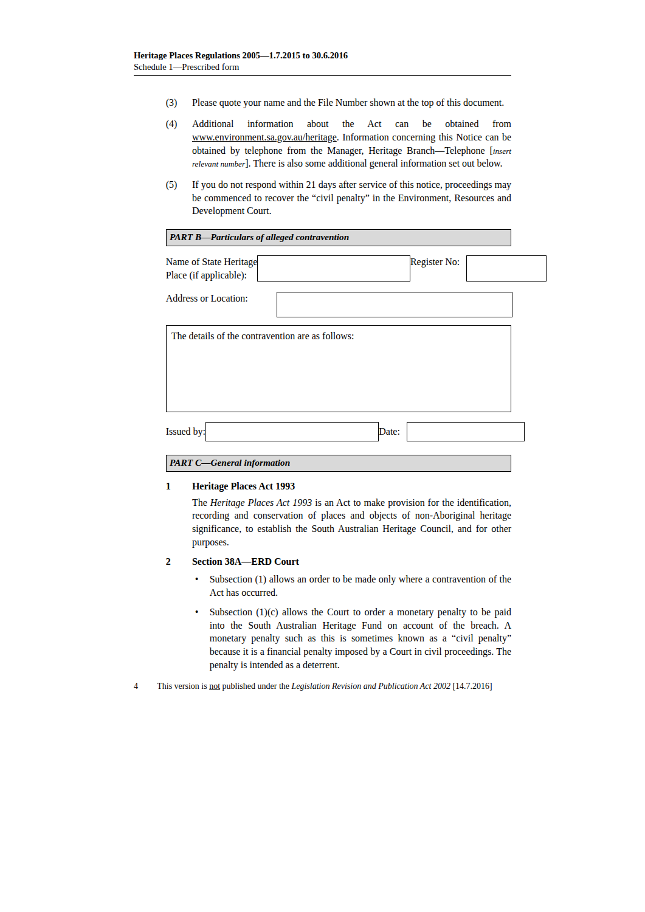Heritage Places Regulations 2005—1.7.2015 to 30.6.2016
Schedule 1—Prescribed form
(3) Please quote your name and the File Number shown at the top of this document.
(4) Additional information about the Act can be obtained from www.environment.sa.gov.au/heritage. Information concerning this Notice can be obtained by telephone from the Manager, Heritage Branch—Telephone [insert relevant number]. There is also some additional general information set out below.
(5) If you do not respond within 21 days after service of this notice, proceedings may be commenced to recover the “civil penalty” in the Environment, Resources and Development Court.
PART B—Particulars of alleged contravention
| Name of State Heritage Place (if applicable): | | Register No: | |
| Address or Location: | |
The details of the contravention are as follows:
| Issued by: | | Date: | |
PART C—General information
1 Heritage Places Act 1993
The Heritage Places Act 1993 is an Act to make provision for the identification, recording and conservation of places and objects of non-Aboriginal heritage significance, to establish the South Australian Heritage Council, and for other purposes.
2 Section 38A—ERD Court
Subsection (1) allows an order to be made only where a contravention of the Act has occurred.
Subsection (1)(c) allows the Court to order a monetary penalty to be paid into the South Australian Heritage Fund on account of the breach. A monetary penalty such as this is sometimes known as a “civil penalty” because it is a financial penalty imposed by a Court in civil proceedings. The penalty is intended as a deterrent.
4
This version is not published under the Legislation Revision and Publication Act 2002 [14.7.2016]